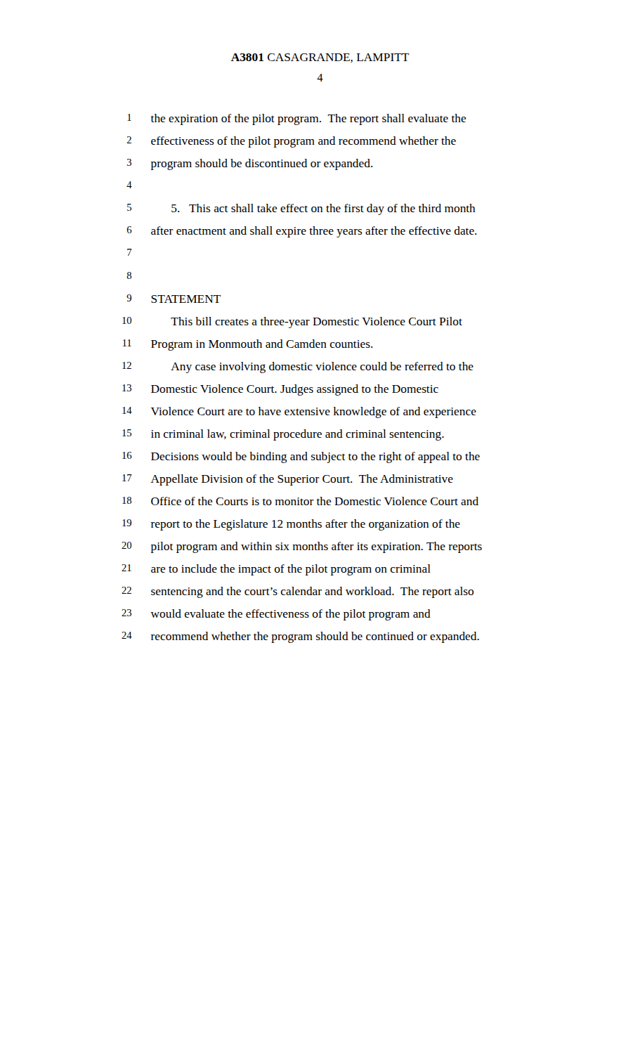A3801 CASAGRANDE, LAMPITT
4
| 1 | the expiration of the pilot program. The report shall evaluate the |
| 2 | effectiveness of the pilot program and recommend whether the |
| 3 | program should be discontinued or expanded. |
| 4 | |
| 5 | 5. This act shall take effect on the first day of the third month |
| 6 | after enactment and shall expire three years after the effective date. |
| 7 | |
| 8 | |
| 9 | STATEMENT |
| 10 | This bill creates a three-year Domestic Violence Court Pilot |
| 11 | Program in Monmouth and Camden counties. |
| 12 | Any case involving domestic violence could be referred to the |
| 13 | Domestic Violence Court. Judges assigned to the Domestic |
| 14 | Violence Court are to have extensive knowledge of and experience |
| 15 | in criminal law, criminal procedure and criminal sentencing. |
| 16 | Decisions would be binding and subject to the right of appeal to the |
| 17 | Appellate Division of the Superior Court. The Administrative |
| 18 | Office of the Courts is to monitor the Domestic Violence Court and |
| 19 | report to the Legislature 12 months after the organization of the |
| 20 | pilot program and within six months after its expiration. The reports |
| 21 | are to include the impact of the pilot program on criminal |
| 22 | sentencing and the court’s calendar and workload. The report also |
| 23 | would evaluate the effectiveness of the pilot program and |
| 24 | recommend whether the program should be continued or expanded. |